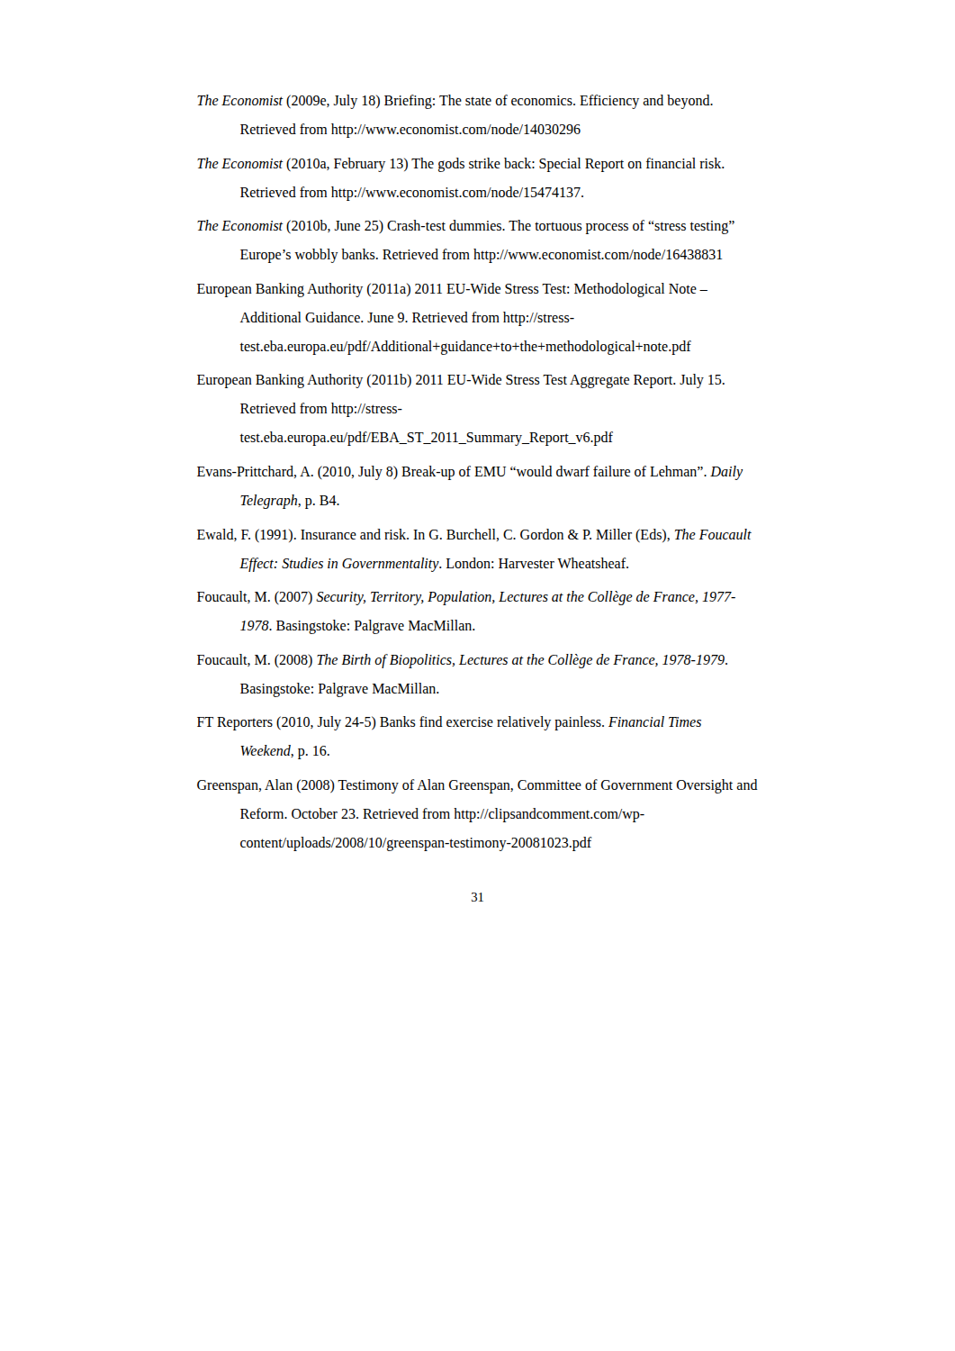The Economist (2009e, July 18) Briefing: The state of economics. Efficiency and beyond. Retrieved from http://www.economist.com/node/14030296
The Economist (2010a, February 13) The gods strike back: Special Report on financial risk. Retrieved from http://www.economist.com/node/15474137.
The Economist (2010b, June 25) Crash-test dummies. The tortuous process of “stress testing” Europe’s wobbly banks. Retrieved from http://www.economist.com/node/16438831
European Banking Authority (2011a) 2011 EU-Wide Stress Test: Methodological Note – Additional Guidance. June 9. Retrieved from http://stress-test.eba.europa.eu/pdf/Additional+guidance+to+the+methodological+note.pdf
European Banking Authority (2011b) 2011 EU-Wide Stress Test Aggregate Report. July 15. Retrieved from http://stress-test.eba.europa.eu/pdf/EBA_ST_2011_Summary_Report_v6.pdf
Evans-Prittchard, A. (2010, July 8) Break-up of EMU “would dwarf failure of Lehman”. Daily Telegraph, p. B4.
Ewald, F. (1991). Insurance and risk. In G. Burchell, C. Gordon & P. Miller (Eds), The Foucault Effect: Studies in Governmentality. London: Harvester Wheatsheaf.
Foucault, M. (2007) Security, Territory, Population, Lectures at the Collège de France, 1977-1978. Basingstoke: Palgrave MacMillan.
Foucault, M. (2008) The Birth of Biopolitics, Lectures at the Collège de France, 1978-1979. Basingstoke: Palgrave MacMillan.
FT Reporters (2010, July 24-5) Banks find exercise relatively painless. Financial Times Weekend, p. 16.
Greenspan, Alan (2008) Testimony of Alan Greenspan, Committee of Government Oversight and Reform. October 23. Retrieved from http://clipsandcomment.com/wp-content/uploads/2008/10/greenspan-testimony-20081023.pdf
31